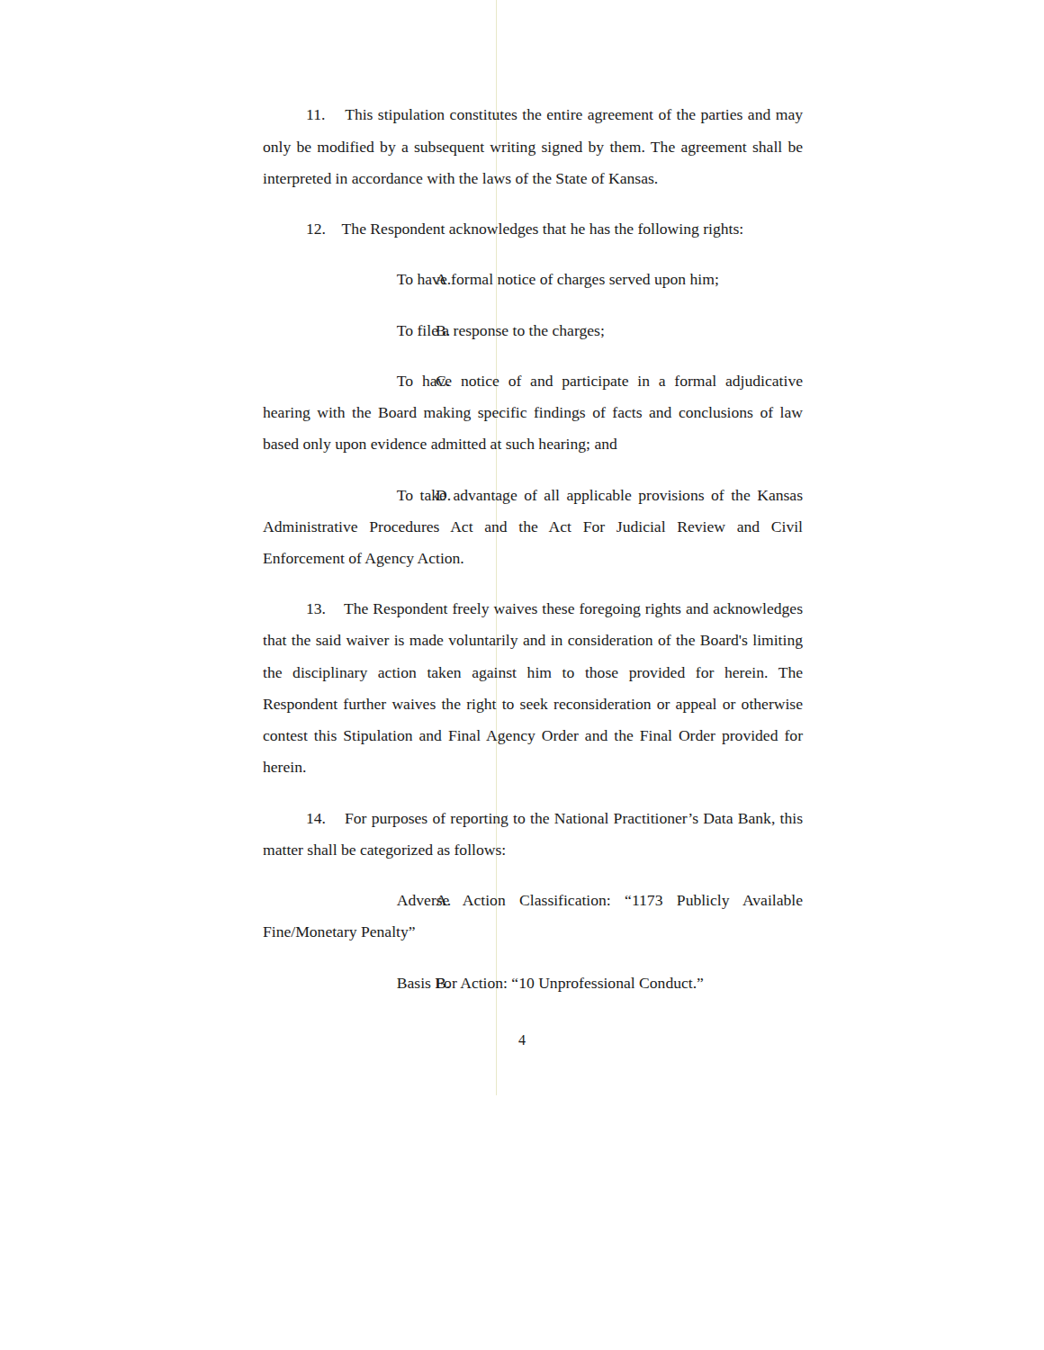11. This stipulation constitutes the entire agreement of the parties and may only be modified by a subsequent writing signed by them. The agreement shall be interpreted in accordance with the laws of the State of Kansas.
12. The Respondent acknowledges that he has the following rights:
A. To have formal notice of charges served upon him;
B. To file a response to the charges;
C. To have notice of and participate in a formal adjudicative hearing with the Board making specific findings of facts and conclusions of law based only upon evidence admitted at such hearing; and
D. To take advantage of all applicable provisions of the Kansas Administrative Procedures Act and the Act For Judicial Review and Civil Enforcement of Agency Action.
13. The Respondent freely waives these foregoing rights and acknowledges that the said waiver is made voluntarily and in consideration of the Board's limiting the disciplinary action taken against him to those provided for herein. The Respondent further waives the right to seek reconsideration or appeal or otherwise contest this Stipulation and Final Agency Order and the Final Order provided for herein.
14. For purposes of reporting to the National Practitioner’s Data Bank, this matter shall be categorized as follows:
A. Adverse Action Classification: “1173 Publicly Available Fine/Monetary Penalty”
B. Basis For Action: “10 Unprofessional Conduct.”
4